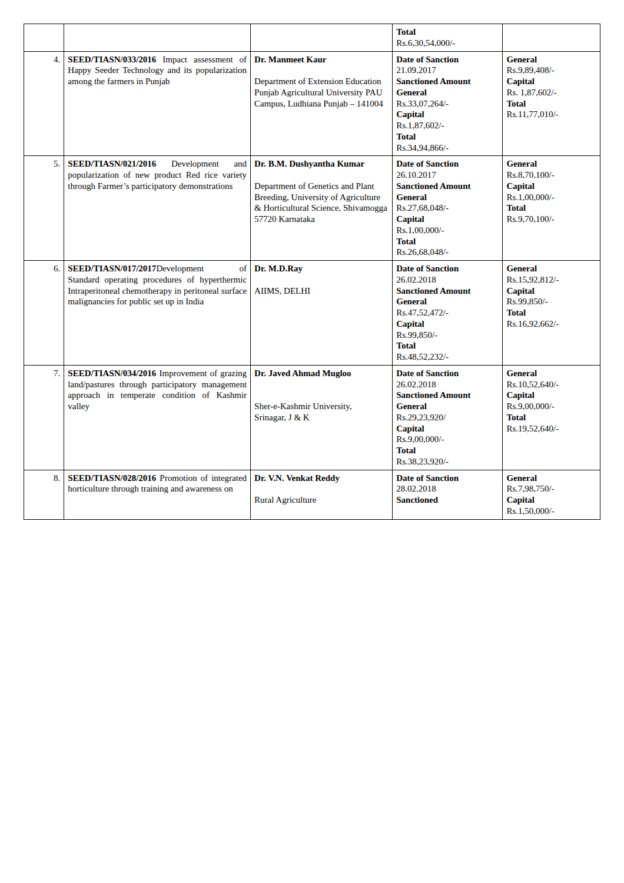| | | | Total Rs.6,30,54,000/- | |
| 4. | SEED/TIASN/033/2016 Impact assessment of Happy Seeder Technology and its popularization among the farmers in Punjab | Dr. Manmeet Kaur Department of Extension Education Punjab Agricultural University PAU Campus, Ludhiana Punjab – 141004 | Date of Sanction 21.09.2017 Sanctioned Amount General Rs.33,07,264/- Capital Rs.1,87,602/- Total Rs.34,94,866/- | General Rs.9,89,408/- Capital Rs. 1,87,602/- Total Rs.11,77,010/- |
| 5. | SEED/TIASN/021/2016 Development and popularization of new product Red rice variety through Farmer’s participatory demonstrations | Dr. B.M. Dushyantha Kumar Department of Genetics and Plant Breeding, University of Agriculture & Horticultural Science, Shivamogga 57720 Karnataka | Date of Sanction 26.10.2017 Sanctioned Amount General Rs.27,68,048/- Capital Rs.1,00,000/- Total Rs.26,68,048/- | General Rs.8,70,100/- Capital Rs.1,00,000/- Total Rs.9,70,100/- |
| 6. | SEED/TIASN/017/2017 Development of Standard operating procedures of hyperthermic Intraperitoneal chemotherapy in peritoneal surface malignancies for public set up in India | Dr. M.D.Ray AIIMS, DELHI | Date of Sanction 26.02.2018 Sanctioned Amount General Rs.47,52,472/- Capital Rs.99,850/- Total Rs.48,52,232/- | General Rs.15,92,812/- Capital Rs.99,850/- Total Rs.16,92,662/- |
| 7. | SEED/TIASN/034/2016 Improvement of grazing land/pastures through participatory management approach in temperate condition of Kashmir valley | Dr. Javed Ahmad Mugloo Sher-e-Kashmir University, Srinagar, J & K | Date of Sanction 26.02.2018 Sanctioned Amount General Rs.29,23,920/ Capital Rs.9,00,000/- Total Rs.38,23,920/- | General Rs.10,52,640/- Capital Rs.9,00,000/- Total Rs.19,52,640/- |
| 8. | SEED/TIASN/028/2016 Promotion of integrated horticulture through training and awareness on | Dr. V.N. Venkat Reddy Rural Agriculture | Date of Sanction 28.02.2018 Sanctioned | General Rs.7,98,750/- Capital Rs.1,50,000/- |